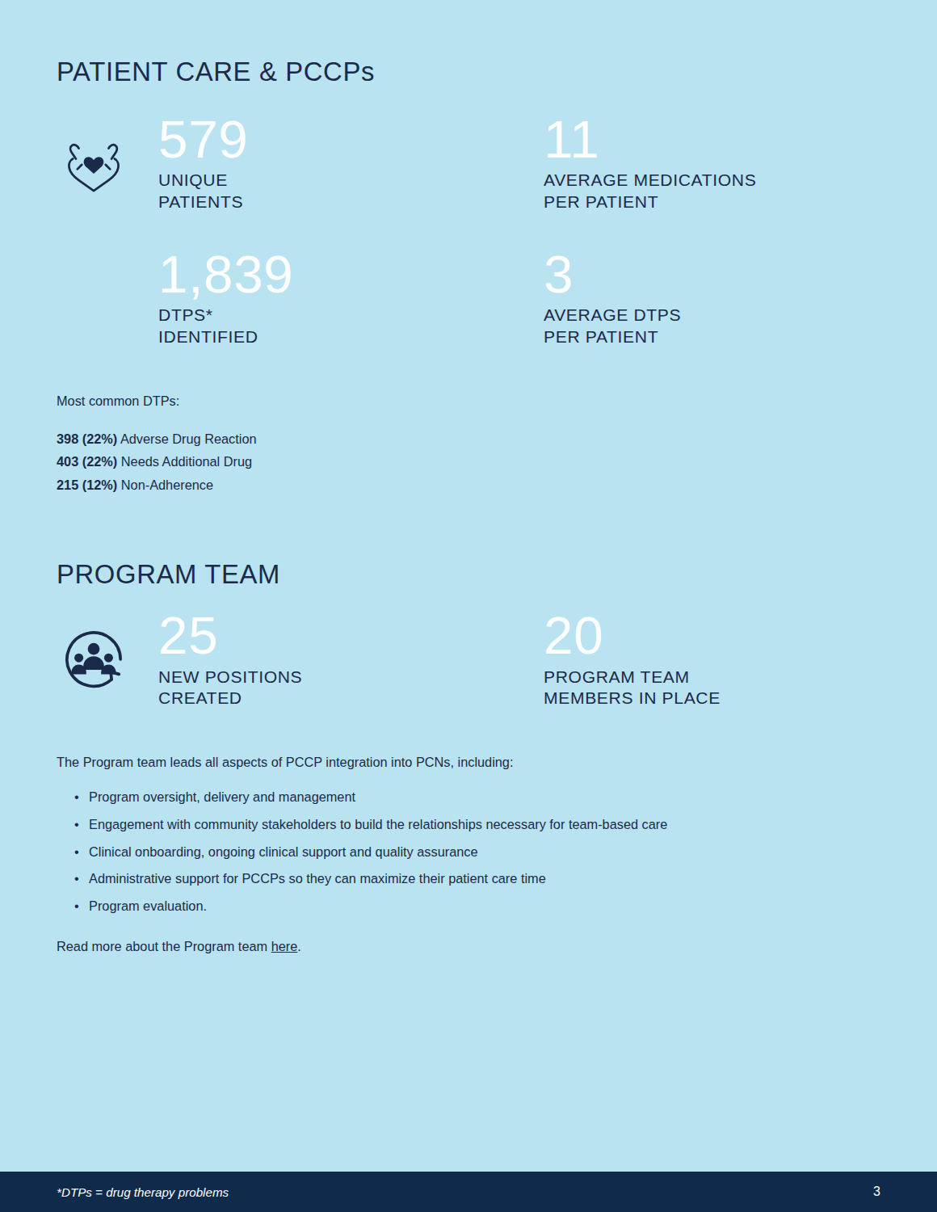PATIENT CARE & PCCPs
579
Unique
Patients
11
Average Medications
Per Patient
1,839
DTPs*
Identified
3
Average DTPs
Per Patient
Most common DTPs:
398 (22%) Adverse Drug Reaction
403 (22%) Needs Additional Drug
215 (12%) Non-Adherence
PROGRAM TEAM
25
New Positions
Created
20
Program Team
Members In Place
The Program team leads all aspects of PCCP integration into PCNs, including:
Program oversight, delivery and management
Engagement with community stakeholders to build the relationships necessary for team-based care
Clinical onboarding, ongoing clinical support and quality assurance
Administrative support for PCCPs so they can maximize their patient care time
Program evaluation.
Read more about the Program team here.
*DTPs = drug therapy problems 3